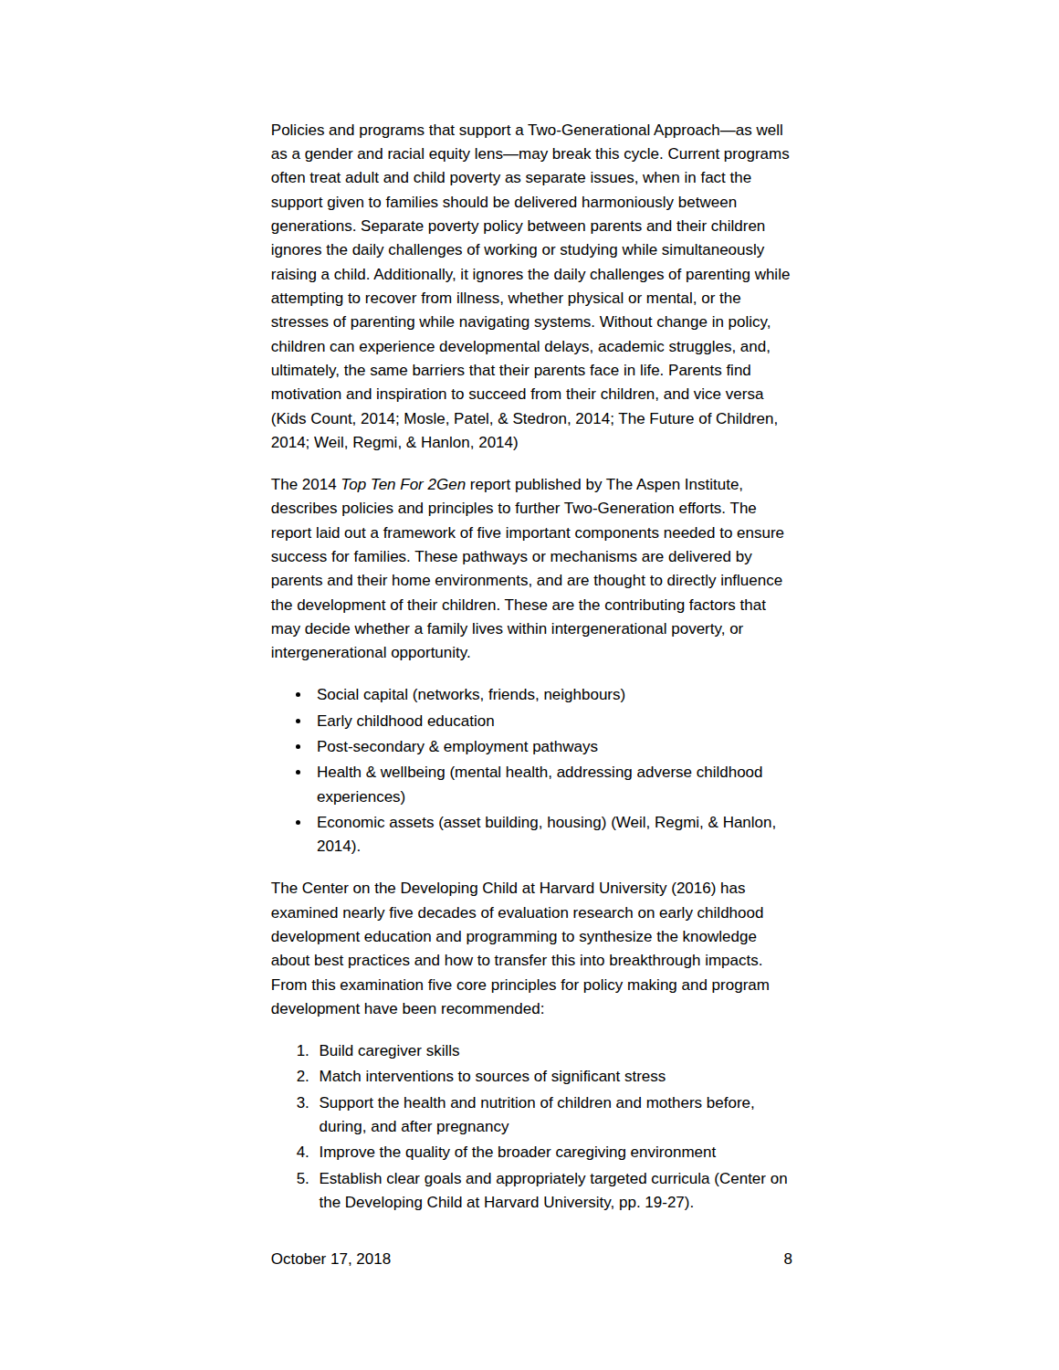Policies and programs that support a Two-Generational Approach—as well as a gender and racial equity lens—may break this cycle. Current programs often treat adult and child poverty as separate issues, when in fact the support given to families should be delivered harmoniously between generations. Separate poverty policy between parents and their children ignores the daily challenges of working or studying while simultaneously raising a child. Additionally, it ignores the daily challenges of parenting while attempting to recover from illness, whether physical or mental, or the stresses of parenting while navigating systems. Without change in policy, children can experience developmental delays, academic struggles, and, ultimately, the same barriers that their parents face in life. Parents find motivation and inspiration to succeed from their children, and vice versa (Kids Count, 2014; Mosle, Patel, & Stedron, 2014; The Future of Children, 2014; Weil, Regmi, & Hanlon, 2014)
The 2014 Top Ten For 2Gen report published by The Aspen Institute, describes policies and principles to further Two-Generation efforts. The report laid out a framework of five important components needed to ensure success for families. These pathways or mechanisms are delivered by parents and their home environments, and are thought to directly influence the development of their children. These are the contributing factors that may decide whether a family lives within intergenerational poverty, or intergenerational opportunity.
Social capital (networks, friends, neighbours)
Early childhood education
Post-secondary & employment pathways
Health & wellbeing (mental health, addressing adverse childhood experiences)
Economic assets (asset building, housing) (Weil, Regmi, & Hanlon, 2014).
The Center on the Developing Child at Harvard University (2016) has examined nearly five decades of evaluation research on early childhood development education and programming to synthesize the knowledge about best practices and how to transfer this into breakthrough impacts. From this examination five core principles for policy making and program development have been recommended:
Build caregiver skills
Match interventions to sources of significant stress
Support the health and nutrition of children and mothers before, during, and after pregnancy
Improve the quality of the broader caregiving environment
Establish clear goals and appropriately targeted curricula (Center on the Developing Child at Harvard University, pp. 19-27).
October 17, 2018 8